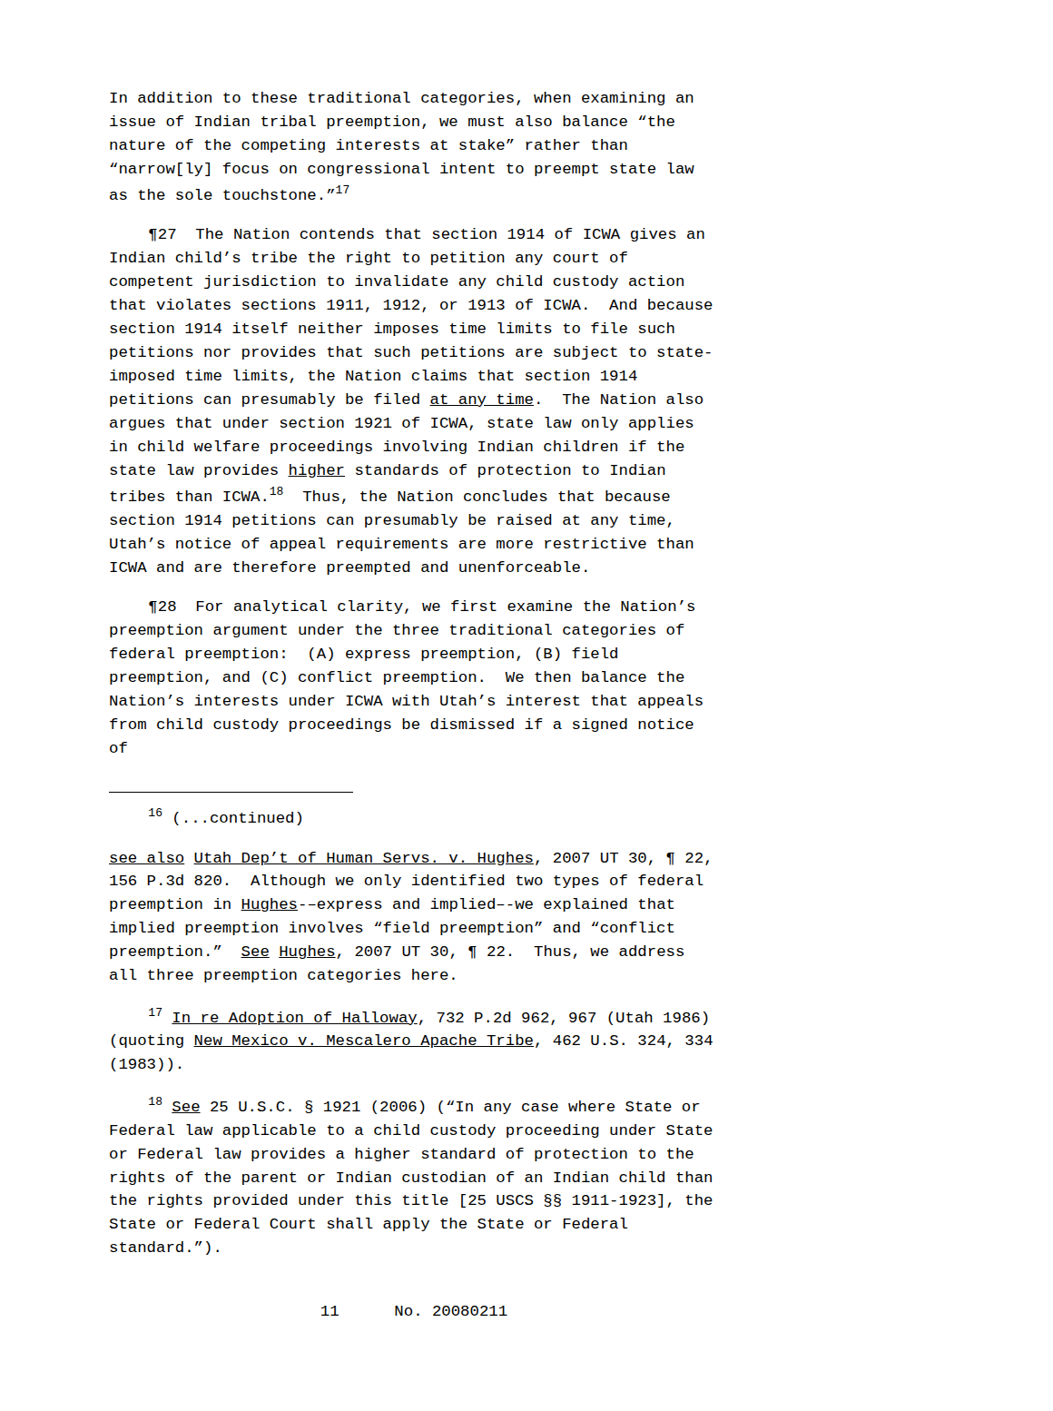In addition to these traditional categories, when examining an issue of Indian tribal preemption, we must also balance “the nature of the competing interests at stake” rather than “narrow[ly] focus on congressional intent to preempt state law as the sole touchstone.”17
¶27 The Nation contends that section 1914 of ICWA gives an Indian child’s tribe the right to petition any court of competent jurisdiction to invalidate any child custody action that violates sections 1911, 1912, or 1913 of ICWA. And because section 1914 itself neither imposes time limits to file such petitions nor provides that such petitions are subject to state-imposed time limits, the Nation claims that section 1914 petitions can presumably be filed at any time. The Nation also argues that under section 1921 of ICWA, state law only applies in child welfare proceedings involving Indian children if the state law provides higher standards of protection to Indian tribes than ICWA.18 Thus, the Nation concludes that because section 1914 petitions can presumably be raised at any time, Utah’s notice of appeal requirements are more restrictive than ICWA and are therefore preempted and unenforceable.
¶28 For analytical clarity, we first examine the Nation’s preemption argument under the three traditional categories of federal preemption: (A) express preemption, (B) field preemption, and (C) conflict preemption. We then balance the Nation’s interests under ICWA with Utah’s interest that appeals from child custody proceedings be dismissed if a signed notice of
16 (...continued)
see also Utah Dep’t of Human Servs. v. Hughes, 2007 UT 30, ¶ 22, 156 P.3d 820. Although we only identified two types of federal preemption in Hughes-–express and implied–-we explained that implied preemption involves “field preemption” and “conflict preemption.” See Hughes, 2007 UT 30, ¶ 22. Thus, we address all three preemption categories here.
17 In re Adoption of Halloway, 732 P.2d 962, 967 (Utah 1986) (quoting New Mexico v. Mescalero Apache Tribe, 462 U.S. 324, 334 (1983)).
18 See 25 U.S.C. § 1921 (2006) (“In any case where State or Federal law applicable to a child custody proceeding under State or Federal law provides a higher standard of protection to the rights of the parent or Indian custodian of an Indian child than the rights provided under this title [25 USCS §§ 1911-1923], the State or Federal Court shall apply the State or Federal standard.”).
11 No. 20080211